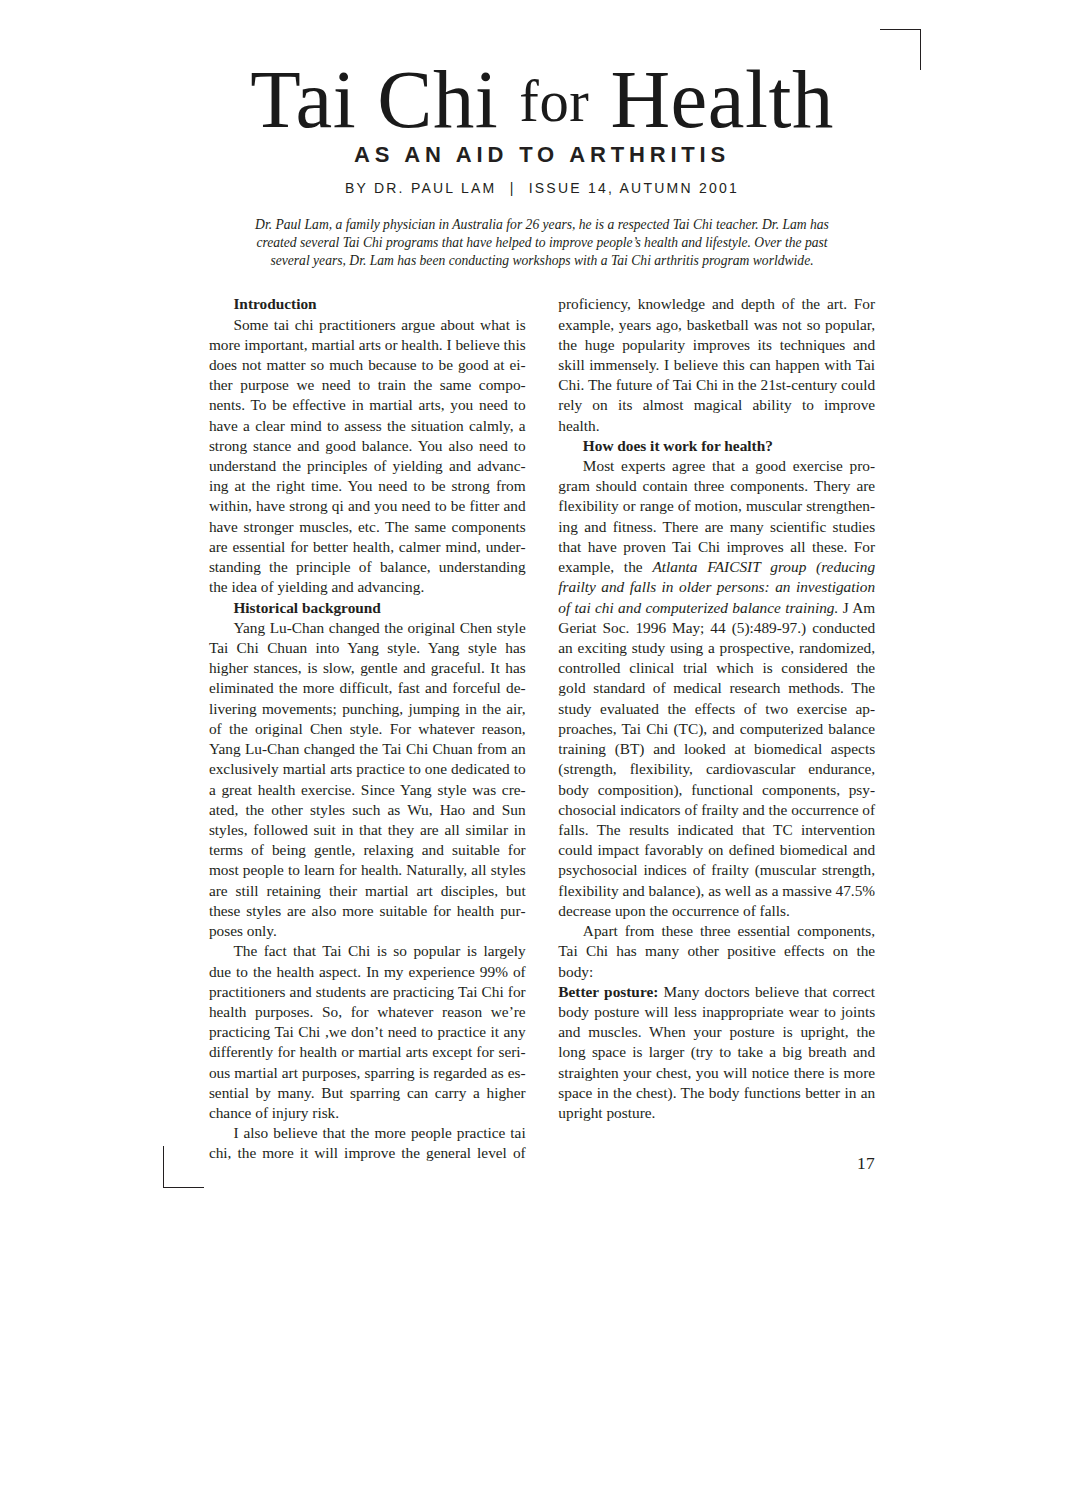Tai Chi for Health
As an Aid to Arthritis
by Dr. Paul Lam | Issue 14, Autumn 2001
Dr. Paul Lam, a family physician in Australia for 26 years, he is a respected Tai Chi teacher. Dr. Lam has created several Tai Chi programs that have helped to improve people’s health and lifestyle. Over the past several years, Dr. Lam has been conducting workshops with a Tai Chi arthritis program worldwide.
Introduction
Some tai chi practitioners argue about what is more important, martial arts or health. I believe this does not matter so much because to be good at either purpose we need to train the same components. To be effective in martial arts, you need to have a clear mind to assess the situation calmly, a strong stance and good balance. You also need to understand the principles of yielding and advancing at the right time. You need to be strong from within, have strong qi and you need to be fitter and have stronger muscles, etc. The same components are essential for better health, calmer mind, understanding the principle of balance, understanding the idea of yielding and advancing.
Historical background
Yang Lu-Chan changed the original Chen style Tai Chi Chuan into Yang style. Yang style has higher stances, is slow, gentle and graceful. It has eliminated the more difficult, fast and forceful delivering movements; punching, jumping in the air, of the original Chen style. For whatever reason, Yang Lu-Chan changed the Tai Chi Chuan from an exclusively martial arts practice to one dedicated to a great health exercise. Since Yang style was created, the other styles such as Wu, Hao and Sun styles, followed suit in that they are all similar in terms of being gentle, relaxing and suitable for most people to learn for health. Naturally, all styles are still retaining their martial art disciples, but these styles are also more suitable for health purposes only.
The fact that Tai Chi is so popular is largely due to the health aspect. In my experience 99% of practitioners and students are practicing Tai Chi for health purposes. So, for whatever reason we’re practicing Tai Chi ,we don’t need to practice it any differently for health or martial arts except for serious martial art purposes, sparring is regarded as essential by many. But sparring can carry a higher chance of injury risk.
I also believe that the more people practice tai chi, the more it will improve the general level of proficiency, knowledge and depth of the art. For example, years ago, basketball was not so popular, the huge popularity improves its techniques and skill immensely. I believe this can happen with Tai Chi. The future of Tai Chi in the 21st-century could rely on its almost magical ability to improve health.
How does it work for health?
Most experts agree that a good exercise program should contain three components. Thery are flexibility or range of motion, muscular strengthening and fitness. There are many scientific studies that have proven Tai Chi improves all these. For example, the Atlanta FAICSIT group (reducing frailty and falls in older persons: an investigation of tai chi and computerized balance training. J Am Geriat Soc. 1996 May; 44 (5):489-97.) conducted an exciting study using a prospective, randomized, controlled clinical trial which is considered the gold standard of medical research methods. The study evaluated the effects of two exercise approaches, Tai Chi (TC), and computerized balance training (BT) and looked at biomedical aspects (strength, flexibility, cardiovascular endurance, body composition), functional components, psychosocial indicators of frailty and the occurrence of falls. The results indicated that TC intervention could impact favorably on defined biomedical and psychosocial indices of frailty (muscular strength, flexibility and balance), as well as a massive 47.5% decrease upon the occurrence of falls.
Apart from these three essential components, Tai Chi has many other positive effects on the body:
Better posture:
Many doctors believe that correct body posture will less inappropriate wear to joints and muscles. When your posture is upright, the long space is larger (try to take a big breath and straighten your chest, you will notice there is more space in the chest). The body functions better in an upright posture.
17